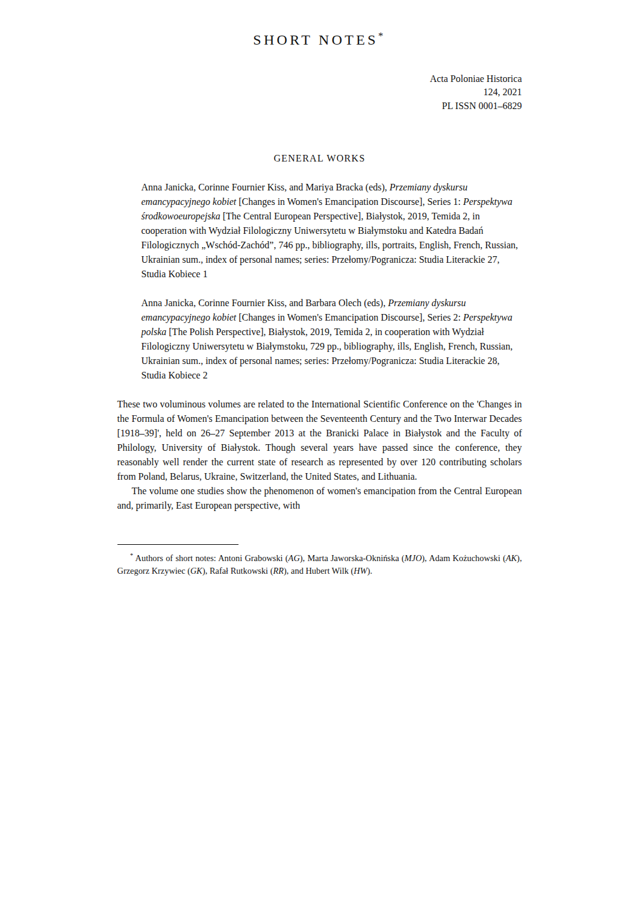SHORT NOTES*
Acta Poloniae Historica
124, 2021
PL ISSN 0001–6829
GENERAL WORKS
Anna Janicka, Corinne Fournier Kiss, and Mariya Bracka (eds), Przemiany dyskursu emancypacyjnego kobiet [Changes in Women's Emancipation Discourse], Series 1: Perspektywa środkowoeuropejska [The Central European Perspective], Białystok, 2019, Temida 2, in cooperation with Wydział Filologiczny Uniwersytetu w Białymstoku and Katedra Badań Filologicznych „Wschód-Zachód”, 746 pp., bibliography, ills, portraits, English, French, Russian, Ukrainian sum., index of personal names; series: Przełomy/Pogranicza: Studia Literackie 27, Studia Kobiece 1
Anna Janicka, Corinne Fournier Kiss, and Barbara Olech (eds), Przemiany dyskursu emancypacyjnego kobiet [Changes in Women's Emancipation Discourse], Series 2: Perspektywa polska [The Polish Perspective], Białystok, 2019, Temida 2, in cooperation with Wydział Filologiczny Uniwersytetu w Białymstoku, 729 pp., bibliography, ills, English, French, Russian, Ukrainian sum., index of personal names; series: Przełomy/Pogranicza: Studia Literackie 28, Studia Kobiece 2
These two voluminous volumes are related to the International Scientific Conference on the 'Changes in the Formula of Women's Emancipation between the Seventeenth Century and the Two Interwar Decades [1918–39]', held on 26–27 September 2013 at the Branicki Palace in Białystok and the Faculty of Philology, University of Białystok. Though several years have passed since the conference, they reasonably well render the current state of research as represented by over 120 contributing scholars from Poland, Belarus, Ukraine, Switzerland, the United States, and Lithuania.
The volume one studies show the phenomenon of women's emancipation from the Central European and, primarily, East European perspective, with
* Authors of short notes: Antoni Grabowski (AG), Marta Jaworska-Oknińska (MJO), Adam Kożuchowski (AK), Grzegorz Krzywiec (GK), Rafał Rutkowski (RR), and Hubert Wilk (HW).